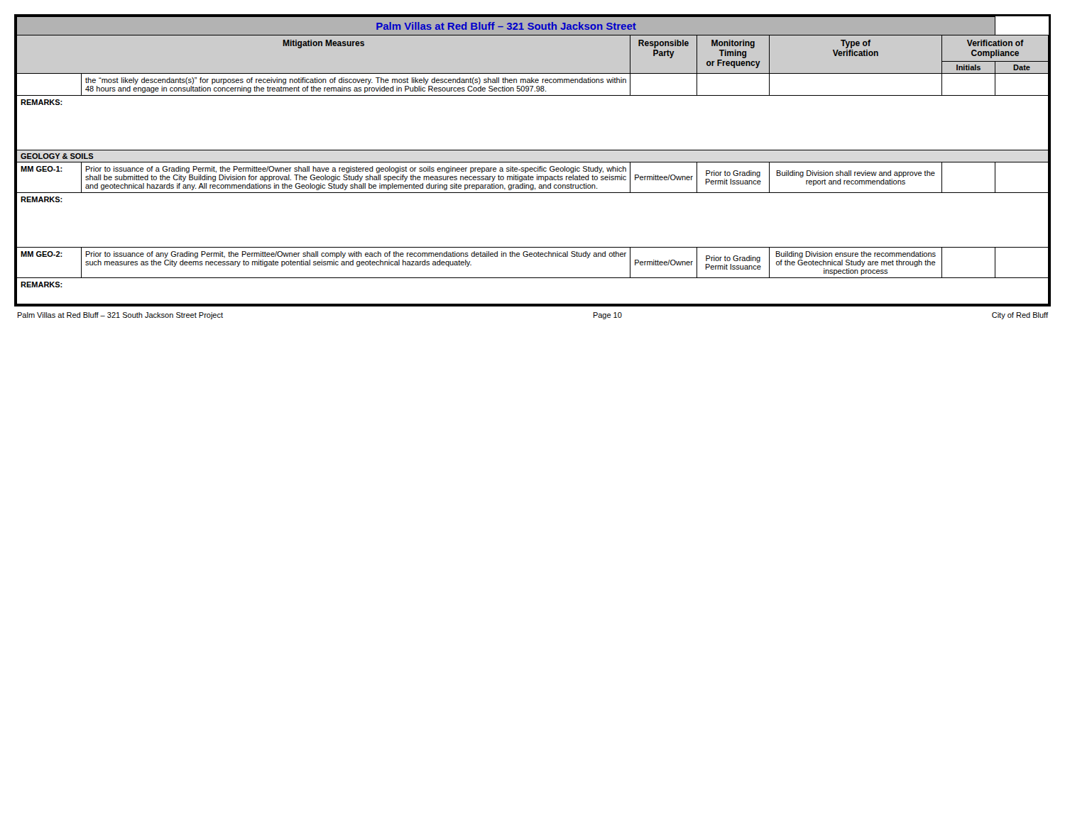| Palm Villas at Red Bluff – 321 South Jackson Street |
| Mitigation Measures | Responsible Party | Monitoring Timing or Frequency | Type of Verification | Verification of Compliance |
| Initials | Date |
| | the “most likely descendants(s)” for purposes of receiving notification of discovery. The most likely descendant(s) shall then make recommendations within 48 hours and engage in consultation concerning the treatment of the remains as provided in Public Resources Code Section 5097.98. | | | | | |
| REMARKS: |
| GEOLOGY & SOILS |
| MM GEO-1: | Prior to issuance of a Grading Permit, the Permittee/Owner shall have a registered geologist or soils engineer prepare a site-specific Geologic Study, which shall be submitted to the City Building Division for approval. The Geologic Study shall specify the measures necessary to mitigate impacts related to seismic and geotechnical hazards if any. All recommendations in the Geologic Study shall be implemented during site preparation, grading, and construction. | Permittee/Owner | Prior to Grading Permit Issuance | Building Division shall review and approve the report and recommendations | | |
| REMARKS: |
| MM GEO-2: | Prior to issuance of any Grading Permit, the Permittee/Owner shall comply with each of the recommendations detailed in the Geotechnical Study and other such measures as the City deems necessary to mitigate potential seismic and geotechnical hazards adequately. | Permittee/Owner | Prior to Grading Permit Issuance | Building Division ensure the recommendations of the Geotechnical Study are met through the inspection process | | |
| REMARKS: |
Palm Villas at Red Bluff – 321 South Jackson Street Project Page 10 City of Red Bluff